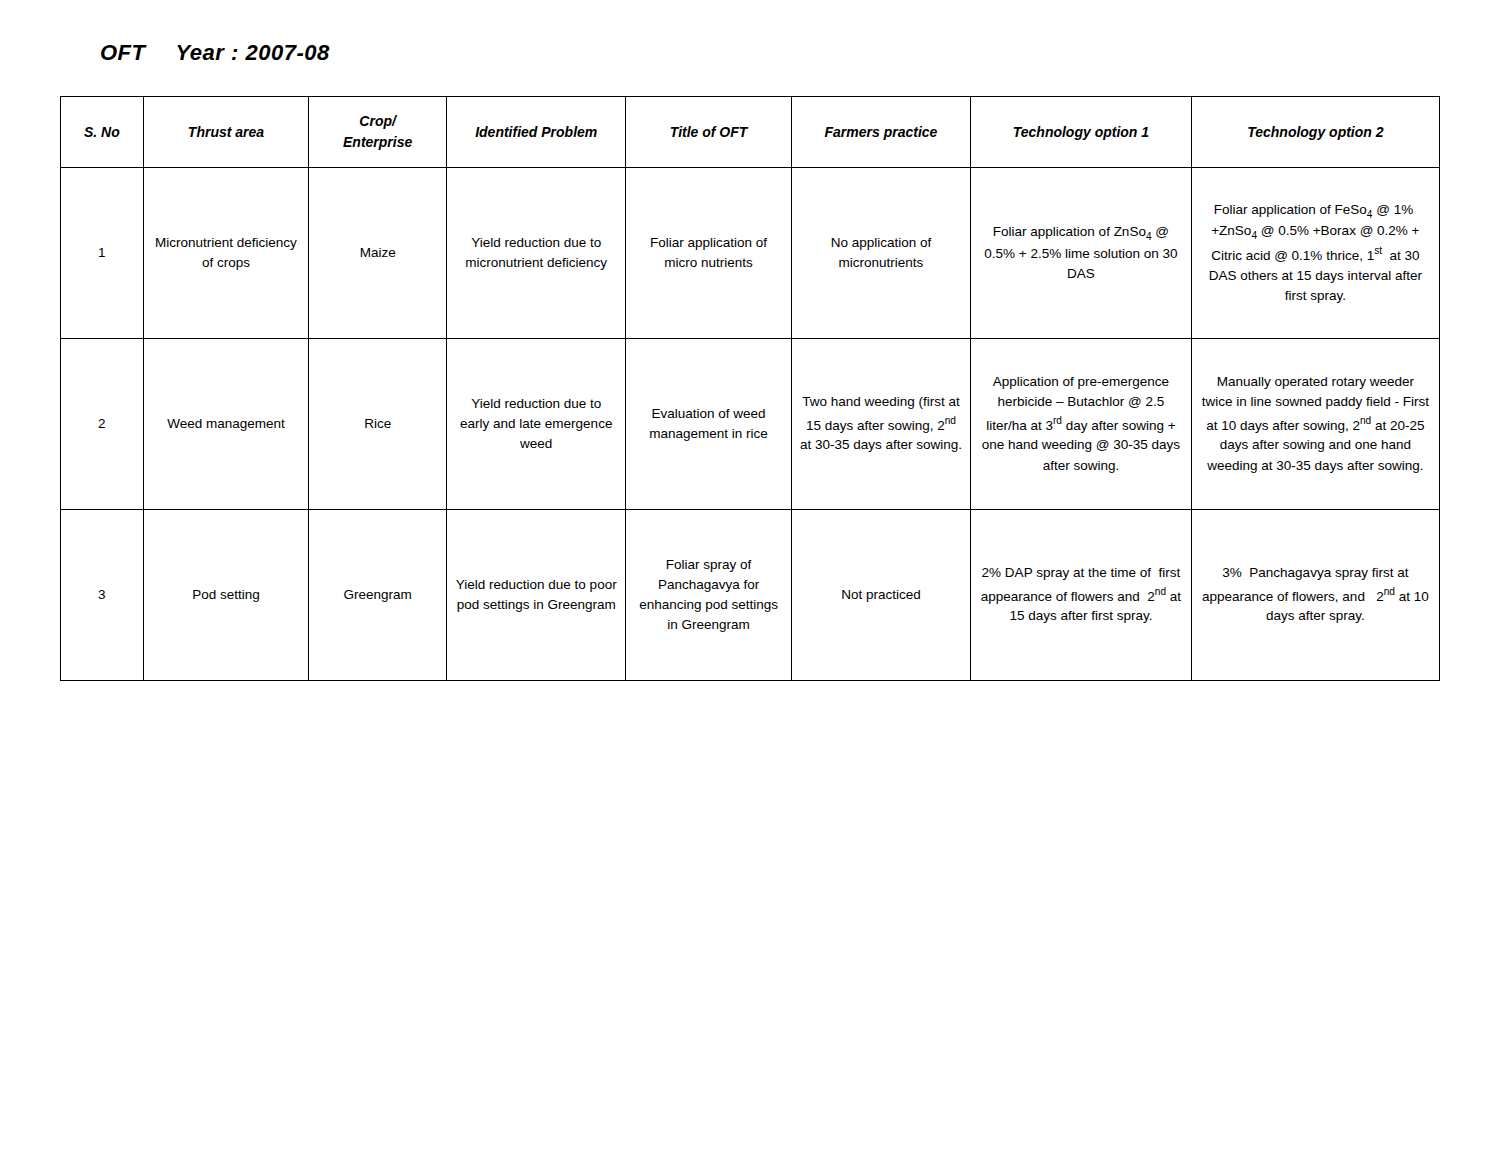OFT Year : 2007-08
| S. No | Thrust area | Crop/ Enterprise | Identified Problem | Title of OFT | Farmers practice | Technology option 1 | Technology option 2 |
| --- | --- | --- | --- | --- | --- | --- | --- |
| 1 | Micronutrient deficiency of crops | Maize | Yield reduction due to micronutrient deficiency | Foliar application of micro nutrients | No application of micronutrients | Foliar application of ZnSo 4 @ 0.5% + 2.5% lime solution on 30 DAS | Foliar application of FeSo 4 @ 1% +ZnSo 4 @ 0.5% +Borax @ 0.2% + Citric acid @ 0.1% thrice, 1 st at 30 DAS others at 15 days interval after first spray. |
| 2 | Weed management | Rice | Yield reduction due to early and late emergence weed | Evaluation of weed management in rice | Two hand weeding (first at 15 days after sowing, 2 nd at 30-35 days after sowing. | Application of pre-emergence herbicide – Butachlor @ 2.5 liter/ha at 3 rd day after sowing + one hand weeding @ 30-35 days after sowing. | Manually operated rotary weeder twice in line sowned paddy field - First at 10 days after sowing, 2 nd at 20-25 days after sowing and one hand weeding at 30-35 days after sowing. |
| 3 | Pod setting | Greengram | Yield reduction due to poor pod settings in Greengram | Foliar spray of Panchagavya for enhancing pod settings in Greengram | Not practiced | 2% DAP spray at the time of first appearance of flowers and 2 nd at 15 days after first spray. | 3% Panchagavya spray first at appearance of flowers, and 2 nd at 10 days after spray. |